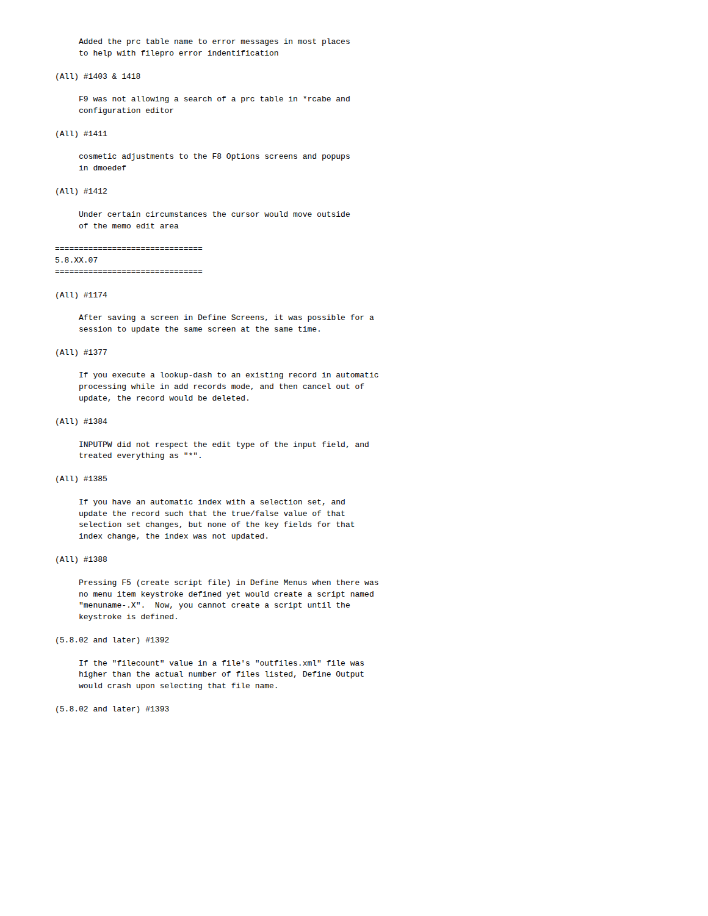Added the prc table name to error messages in most places
     to help with filepro error indentification

(All) #1403 & 1418

     F9 was not allowing a search of a prc table in *rcabe and
     configuration editor

(All) #1411

     cosmetic adjustments to the F8 Options screens and popups
     in dmoedef

(All) #1412

     Under certain circumstances the cursor would move outside
     of the memo edit area

===============================
5.8.XX.07
===============================

(All) #1174

     After saving a screen in Define Screens, it was possible for a
     session to update the same screen at the same time.

(All) #1377

     If you execute a lookup-dash to an existing record in automatic
     processing while in add records mode, and then cancel out of
     update, the record would be deleted.

(All) #1384

     INPUTPW did not respect the edit type of the input field, and
     treated everything as "*".

(All) #1385

     If you have an automatic index with a selection set, and
     update the record such that the true/false value of that
     selection set changes, but none of the key fields for that
     index change, the index was not updated.

(All) #1388

     Pressing F5 (create script file) in Define Menus when there was
     no menu item keystroke defined yet would create a script named
     "menuname-.X".  Now, you cannot create a script until the
     keystroke is defined.

(5.8.02 and later) #1392

     If the "filecount" value in a file's "outfiles.xml" file was
     higher than the actual number of files listed, Define Output
     would crash upon selecting that file name.

(5.8.02 and later) #1393